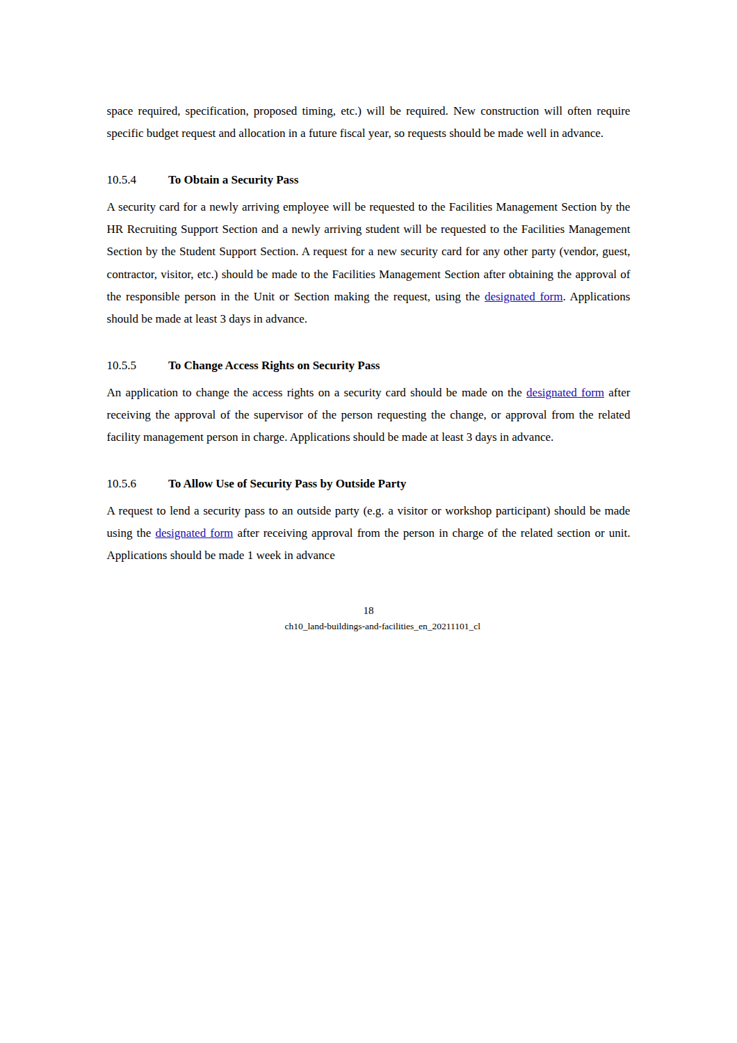space required, specification, proposed timing, etc.) will be required. New construction will often require specific budget request and allocation in a future fiscal year, so requests should be made well in advance.
10.5.4 To Obtain a Security Pass
A security card for a newly arriving employee will be requested to the Facilities Management Section by the HR Recruiting Support Section and a newly arriving student will be requested to the Facilities Management Section by the Student Support Section. A request for a new security card for any other party (vendor, guest, contractor, visitor, etc.) should be made to the Facilities Management Section after obtaining the approval of the responsible person in the Unit or Section making the request, using the designated form. Applications should be made at least 3 days in advance.
10.5.5 To Change Access Rights on Security Pass
An application to change the access rights on a security card should be made on the designated form after receiving the approval of the supervisor of the person requesting the change, or approval from the related facility management person in charge. Applications should be made at least 3 days in advance.
10.5.6 To Allow Use of Security Pass by Outside Party
A request to lend a security pass to an outside party (e.g. a visitor or workshop participant) should be made using the designated form after receiving approval from the person in charge of the related section or unit. Applications should be made 1 week in advance
18 ch10_land-buildings-and-facilities_en_20211101_cl